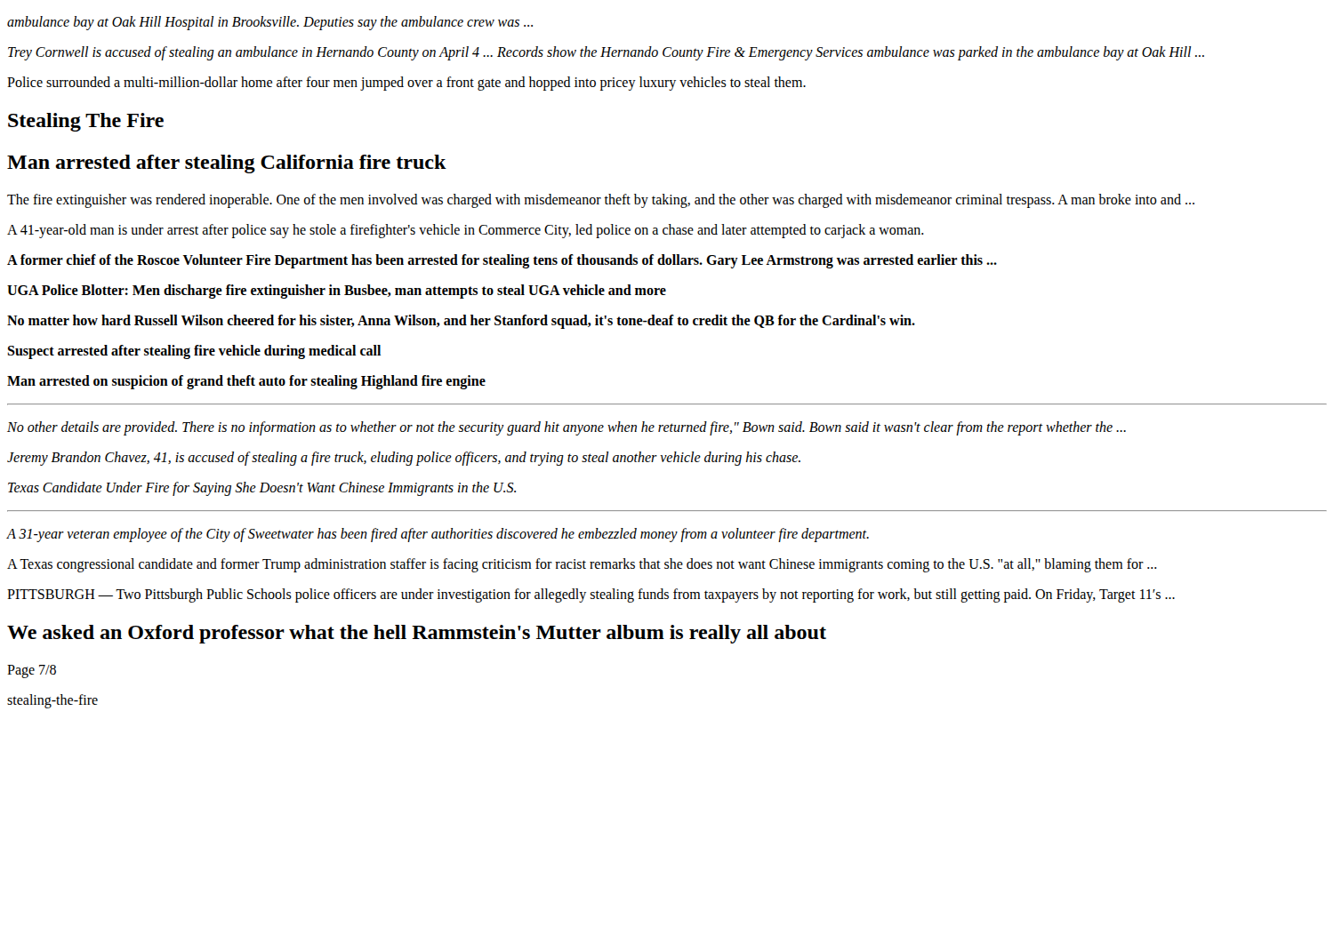ambulance bay at Oak Hill Hospital in Brooksville. Deputies say the ambulance crew was ...
Trey Cornwell is accused of stealing an ambulance in Hernando County on April 4 ... Records show the Hernando County Fire & Emergency Services ambulance was parked in the ambulance bay at Oak Hill ...
Police surrounded a multi-million-dollar home after four men jumped over a front gate and hopped into pricey luxury vehicles to steal them.
Stealing The Fire
Man arrested after stealing California fire truck
The fire extinguisher was rendered inoperable. One of the men involved was charged with misdemeanor theft by taking, and the other was charged with misdemeanor criminal trespass. A man broke into and ...
A 41-year-old man is under arrest after police say he stole a firefighter's vehicle in Commerce City, led police on a chase and later attempted to carjack a woman.
A former chief of the Roscoe Volunteer Fire Department has been arrested for stealing tens of thousands of dollars. Gary Lee Armstrong was arrested earlier this ...
UGA Police Blotter: Men discharge fire extinguisher in Busbee, man attempts to steal UGA vehicle and more
No matter how hard Russell Wilson cheered for his sister, Anna Wilson, and her Stanford squad, it's tone-deaf to credit the QB for the Cardinal's win.
Suspect arrested after stealing fire vehicle during medical call
Man arrested on suspicion of grand theft auto for stealing Highland fire engine
No other details are provided. There is no information as to whether or not the security guard hit anyone when he returned fire," Bown said. Bown said it wasn't clear from the report whether the ...
Jeremy Brandon Chavez, 41, is accused of stealing a fire truck, eluding police officers, and trying to steal another vehicle during his chase.
Texas Candidate Under Fire for Saying She Doesn't Want Chinese Immigrants in the U.S.
A 31-year veteran employee of the City of Sweetwater has been fired after authorities discovered he embezzled money from a volunteer fire department.
A Texas congressional candidate and former Trump administration staffer is facing criticism for racist remarks that she does not want Chinese immigrants coming to the U.S. "at all," blaming them for ...
PITTSBURGH — Two Pittsburgh Public Schools police officers are under investigation for allegedly stealing funds from taxpayers by not reporting for work, but still getting paid. On Friday, Target 11′s ...
We asked an Oxford professor what the hell Rammstein's Mutter album is really all about
Page 7/8
stealing-the-fire